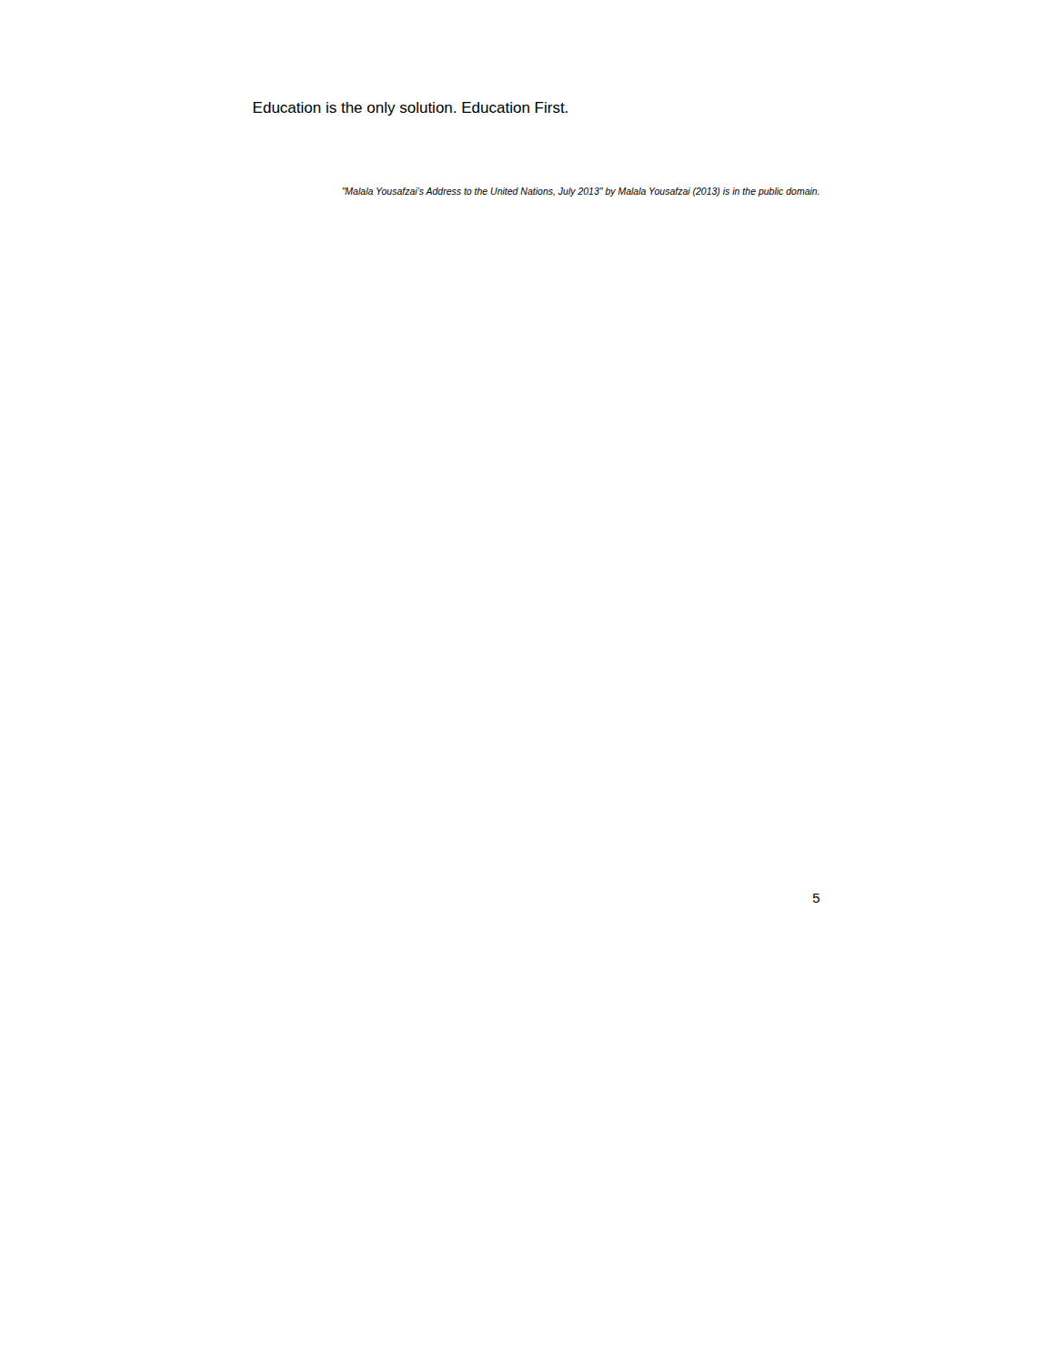Education is the only solution. Education First.
"Malala Yousafzai’s Address to the United Nations, July 2013" by Malala Yousafzai (2013) is in the public domain.
5